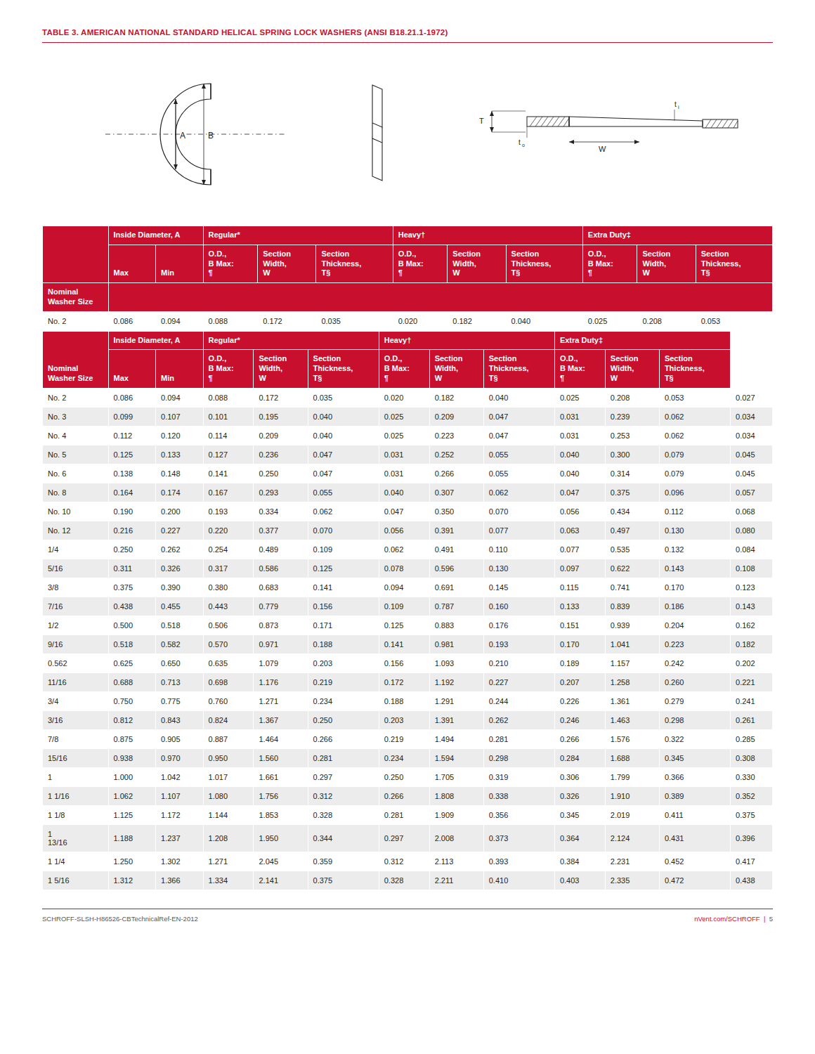Table 3. American National Standard Helical Spring Lock Washers (ANSI B18.21.1-1972)
A B
T t o t i W
| | Inside Diameter, A | Regular* | Heavy† | Extra Duty‡ |
| --- | --- | --- | --- | --- |
| Max | Min | O.D., B Max: ¶ | Section Width, W | Section Thickness, T§ | O.D., B Max: ¶ | Section Width, W | Section Thickness, T§ | O.D., B Max: ¶ | Section Width, W | Section Thickness, T§ |
| Nominal Washer Size | |
| No. 2 | 0.086 | 0.094 | 0.088 | 0.172 | 0.035 | 0.020 | 0.182 | 0.040 | 0.025 | 0.208 | 0.053 |
| Nominal Washer Size | Inside Diameter, A | Regular* | Heavy† | Extra Duty‡ |
| --- | --- | --- | --- | --- |
| Max | Min | O.D., B Max: ¶ | Section Width, W | Section Thickness, T§ | O.D., B Max: ¶ | Section Width, W | Section Thickness, T§ | O.D., B Max: ¶ | Section Width, W | Section Thickness, T§ |
| No. 2 | 0.086 | 0.094 | 0.088 | 0.172 | 0.035 | 0.020 | 0.182 | 0.040 | 0.025 | 0.208 | 0.053 | 0.027 |
| No. 3 | 0.099 | 0.107 | 0.101 | 0.195 | 0.040 | 0.025 | 0.209 | 0.047 | 0.031 | 0.239 | 0.062 | 0.034 |
| No. 4 | 0.112 | 0.120 | 0.114 | 0.209 | 0.040 | 0.025 | 0.223 | 0.047 | 0.031 | 0.253 | 0.062 | 0.034 |
| No. 5 | 0.125 | 0.133 | 0.127 | 0.236 | 0.047 | 0.031 | 0.252 | 0.055 | 0.040 | 0.300 | 0.079 | 0.045 |
| No. 6 | 0.138 | 0.148 | 0.141 | 0.250 | 0.047 | 0.031 | 0.266 | 0.055 | 0.040 | 0.314 | 0.079 | 0.045 |
| No. 8 | 0.164 | 0.174 | 0.167 | 0.293 | 0.055 | 0.040 | 0.307 | 0.062 | 0.047 | 0.375 | 0.096 | 0.057 |
| No. 10 | 0.190 | 0.200 | 0.193 | 0.334 | 0.062 | 0.047 | 0.350 | 0.070 | 0.056 | 0.434 | 0.112 | 0.068 |
| No. 12 | 0.216 | 0.227 | 0.220 | 0.377 | 0.070 | 0.056 | 0.391 | 0.077 | 0.063 | 0.497 | 0.130 | 0.080 |
| 1/4 | 0.250 | 0.262 | 0.254 | 0.489 | 0.109 | 0.062 | 0.491 | 0.110 | 0.077 | 0.535 | 0.132 | 0.084 |
| 5/16 | 0.311 | 0.326 | 0.317 | 0.586 | 0.125 | 0.078 | 0.596 | 0.130 | 0.097 | 0.622 | 0.143 | 0.108 |
| 3/8 | 0.375 | 0.390 | 0.380 | 0.683 | 0.141 | 0.094 | 0.691 | 0.145 | 0.115 | 0.741 | 0.170 | 0.123 |
| 7/16 | 0.438 | 0.455 | 0.443 | 0.779 | 0.156 | 0.109 | 0.787 | 0.160 | 0.133 | 0.839 | 0.186 | 0.143 |
| 1/2 | 0.500 | 0.518 | 0.506 | 0.873 | 0.171 | 0.125 | 0.883 | 0.176 | 0.151 | 0.939 | 0.204 | 0.162 |
| 9/16 | 0.518 | 0.582 | 0.570 | 0.971 | 0.188 | 0.141 | 0.981 | 0.193 | 0.170 | 1.041 | 0.223 | 0.182 |
| 0.562 | 0.625 | 0.650 | 0.635 | 1.079 | 0.203 | 0.156 | 1.093 | 0.210 | 0.189 | 1.157 | 0.242 | 0.202 |
| 11/16 | 0.688 | 0.713 | 0.698 | 1.176 | 0.219 | 0.172 | 1.192 | 0.227 | 0.207 | 1.258 | 0.260 | 0.221 |
| 3/4 | 0.750 | 0.775 | 0.760 | 1.271 | 0.234 | 0.188 | 1.291 | 0.244 | 0.226 | 1.361 | 0.279 | 0.241 |
| 3/16 | 0.812 | 0.843 | 0.824 | 1.367 | 0.250 | 0.203 | 1.391 | 0.262 | 0.246 | 1.463 | 0.298 | 0.261 |
| 7/8 | 0.875 | 0.905 | 0.887 | 1.464 | 0.266 | 0.219 | 1.494 | 0.281 | 0.266 | 1.576 | 0.322 | 0.285 |
| 15/16 | 0.938 | 0.970 | 0.950 | 1.560 | 0.281 | 0.234 | 1.594 | 0.298 | 0.284 | 1.688 | 0.345 | 0.308 |
| 1 | 1.000 | 1.042 | 1.017 | 1.661 | 0.297 | 0.250 | 1.705 | 0.319 | 0.306 | 1.799 | 0.366 | 0.330 |
| 1 1/16 | 1.062 | 1.107 | 1.080 | 1.756 | 0.312 | 0.266 | 1.808 | 0.338 | 0.326 | 1.910 | 0.389 | 0.352 |
| 1 1/8 | 1.125 | 1.172 | 1.144 | 1.853 | 0.328 | 0.281 | 1.909 | 0.356 | 0.345 | 2.019 | 0.411 | 0.375 |
| 1 13/16 | 1.188 | 1.237 | 1.208 | 1.950 | 0.344 | 0.297 | 2.008 | 0.373 | 0.364 | 2.124 | 0.431 | 0.396 |
| 1 1/4 | 1.250 | 1.302 | 1.271 | 2.045 | 0.359 | 0.312 | 2.113 | 0.393 | 0.384 | 2.231 | 0.452 | 0.417 |
| 1 5/16 | 1.312 | 1.366 | 1.334 | 2.141 | 0.375 | 0.328 | 2.211 | 0.410 | 0.403 | 2.335 | 0.472 | 0.438 |
SCHROFF-SLSH-H86526-CBTechnicalRef-EN-2012
nVent.com/SCHROFF | 5